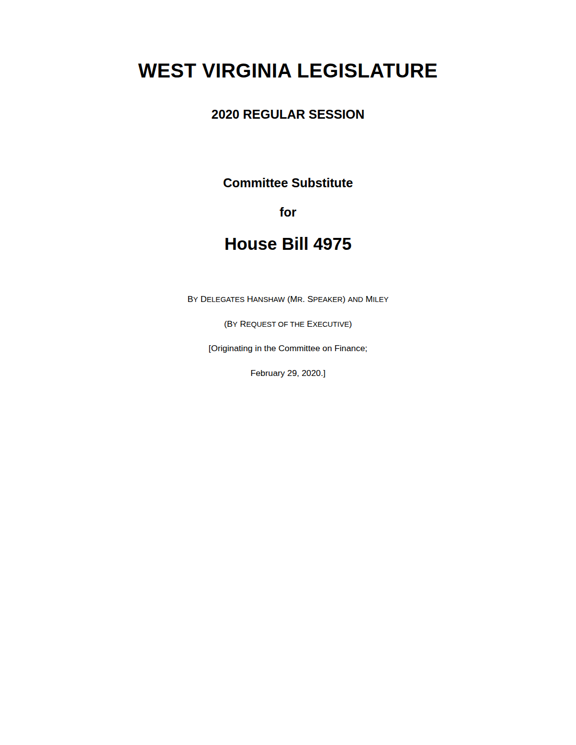WEST VIRGINIA LEGISLATURE
2020 REGULAR SESSION
Committee Substitute
for
House Bill 4975
BY DELEGATES HANSHAW (MR. SPEAKER) AND MILEY
(BY REQUEST OF THE EXECUTIVE)
[Originating in the Committee on Finance;
February 29, 2020.]